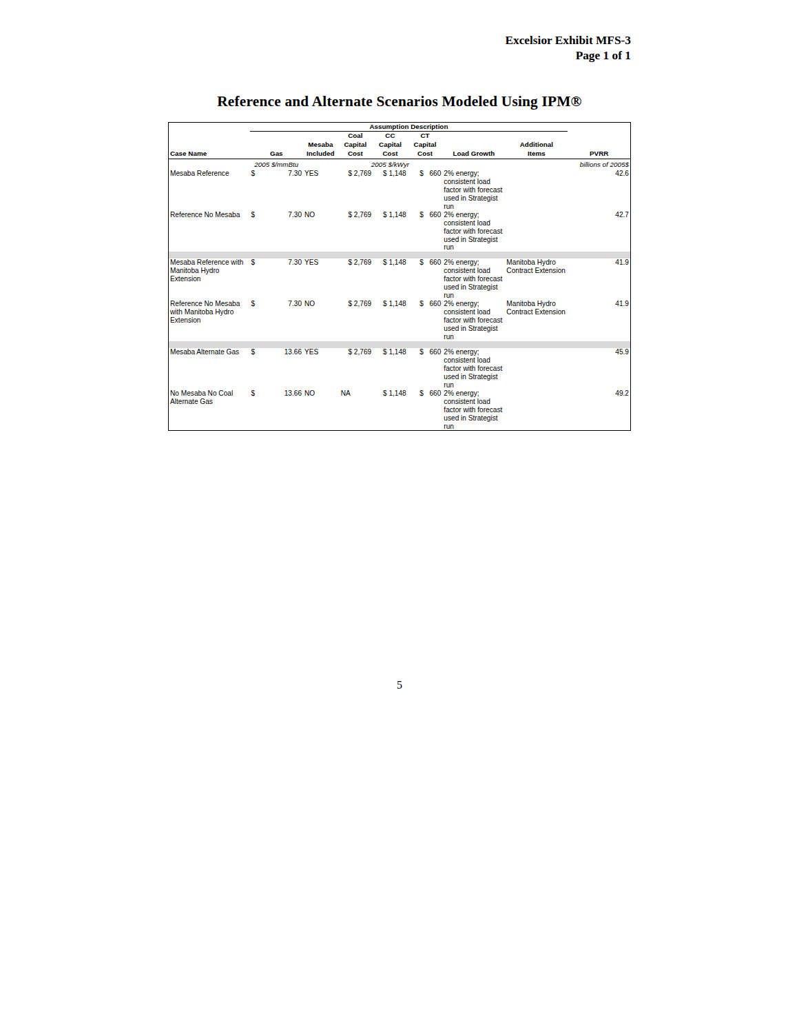Excelsior Exhibit MFS-3
Page 1 of 1
Reference and Alternate Scenarios Modeled Using IPM®
| | Assumption Description | |
| | | | Coal | CC | CT | | | |
| | | Mesaba | Capital | Capital | Capital | | Additional | |
| Case Name | Gas | Included | Cost | Cost | Cost | Load Growth | Items | PVRR |
| | 2005 $/mmBtu | | 2005 $/kWyr | | | billions of 2005$ |
| Mesaba Reference | $ 7.30 | YES | $ 2,769 | $ 1,148 | $ 660 | 2% energy; consistent load factor with forecast used in Strategist run | | 42.6 |
| Reference No Mesaba | $ 7.30 | NO | $ 2,769 | $ 1,148 | $ 660 | 2% energy; consistent load factor with forecast used in Strategist run | | 42.7 |
| Mesaba Reference with Manitoba Hydro Extension | $ 7.30 | YES | $ 2,769 | $ 1,148 | $ 660 | 2% energy; consistent load factor with forecast used in Strategist run | Manitoba Hydro Contract Extension | 41.9 |
| Reference No Mesaba with Manitoba Hydro Extension | $ 7.30 | NO | $ 2,769 | $ 1,148 | $ 660 | 2% energy; consistent load factor with forecast used in Strategist run | Manitoba Hydro Contract Extension | 41.9 |
| Mesaba Alternate Gas | $ 13.66 | YES | $ 2,769 | $ 1,148 | $ 660 | 2% energy; consistent load factor with forecast used in Strategist run | | 45.9 |
| No Mesaba No Coal Alternate Gas | $ 13.66 | NO | NA | $ 1,148 | $ 660 | 2% energy; consistent load factor with forecast used in Strategist run | | 49.2 |
5